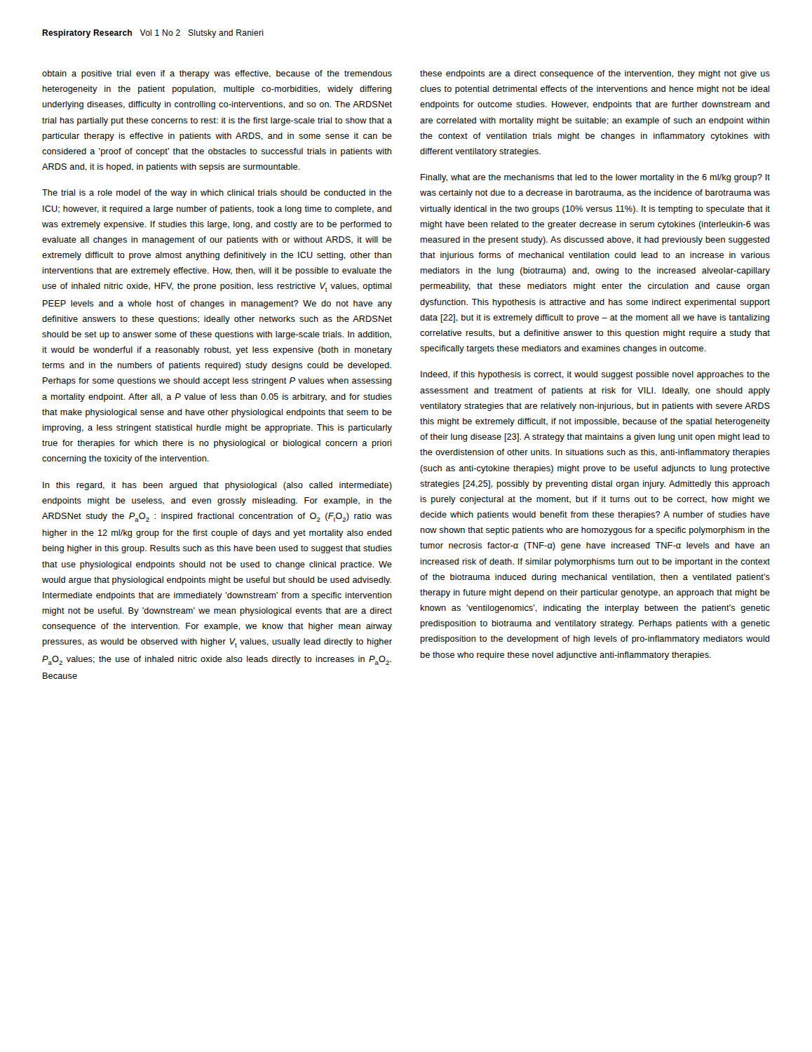Respiratory Research Vol 1 No 2 Slutsky and Ranieri
obtain a positive trial even if a therapy was effective, because of the tremendous heterogeneity in the patient population, multiple co-morbidities, widely differing underlying diseases, difficulty in controlling co-interventions, and so on. The ARDSNet trial has partially put these concerns to rest: it is the first large-scale trial to show that a particular therapy is effective in patients with ARDS, and in some sense it can be considered a 'proof of concept' that the obstacles to successful trials in patients with ARDS and, it is hoped, in patients with sepsis are surmountable.
The trial is a role model of the way in which clinical trials should be conducted in the ICU; however, it required a large number of patients, took a long time to complete, and was extremely expensive. If studies this large, long, and costly are to be performed to evaluate all changes in management of our patients with or without ARDS, it will be extremely difficult to prove almost anything definitively in the ICU setting, other than interventions that are extremely effective. How, then, will it be possible to evaluate the use of inhaled nitric oxide, HFV, the prone position, less restrictive Vt values, optimal PEEP levels and a whole host of changes in management? We do not have any definitive answers to these questions; ideally other networks such as the ARDSNet should be set up to answer some of these questions with large-scale trials. In addition, it would be wonderful if a reasonably robust, yet less expensive (both in monetary terms and in the numbers of patients required) study designs could be developed. Perhaps for some questions we should accept less stringent P values when assessing a mortality endpoint. After all, a P value of less than 0.05 is arbitrary, and for studies that make physiological sense and have other physiological endpoints that seem to be improving, a less stringent statistical hurdle might be appropriate. This is particularly true for therapies for which there is no physiological or biological concern a priori concerning the toxicity of the intervention.
In this regard, it has been argued that physiological (also called intermediate) endpoints might be useless, and even grossly misleading. For example, in the ARDSNet study the PaO2 : inspired fractional concentration of O2 (FIO2) ratio was higher in the 12 ml/kg group for the first couple of days and yet mortality also ended being higher in this group. Results such as this have been used to suggest that studies that use physiological endpoints should not be used to change clinical practice. We would argue that physiological endpoints might be useful but should be used advisedly. Intermediate endpoints that are immediately 'downstream' from a specific intervention might not be useful. By 'downstream' we mean physiological events that are a direct consequence of the intervention. For example, we know that higher mean airway pressures, as would be observed with higher Vt values, usually lead directly to higher PaO2 values; the use of inhaled nitric oxide also leads directly to increases in PaO2. Because
these endpoints are a direct consequence of the intervention, they might not give us clues to potential detrimental effects of the interventions and hence might not be ideal endpoints for outcome studies. However, endpoints that are further downstream and are correlated with mortality might be suitable; an example of such an endpoint within the context of ventilation trials might be changes in inflammatory cytokines with different ventilatory strategies.
Finally, what are the mechanisms that led to the lower mortality in the 6 ml/kg group? It was certainly not due to a decrease in barotrauma, as the incidence of barotrauma was virtually identical in the two groups (10% versus 11%). It is tempting to speculate that it might have been related to the greater decrease in serum cytokines (interleukin-6 was measured in the present study). As discussed above, it had previously been suggested that injurious forms of mechanical ventilation could lead to an increase in various mediators in the lung (biotrauma) and, owing to the increased alveolar-capillary permeability, that these mediators might enter the circulation and cause organ dysfunction. This hypothesis is attractive and has some indirect experimental support data [22], but it is extremely difficult to prove – at the moment all we have is tantalizing correlative results, but a definitive answer to this question might require a study that specifically targets these mediators and examines changes in outcome.
Indeed, if this hypothesis is correct, it would suggest possible novel approaches to the assessment and treatment of patients at risk for VILI. Ideally, one should apply ventilatory strategies that are relatively non-injurious, but in patients with severe ARDS this might be extremely difficult, if not impossible, because of the spatial heterogeneity of their lung disease [23]. A strategy that maintains a given lung unit open might lead to the overdistension of other units. In situations such as this, anti-inflammatory therapies (such as anti-cytokine therapies) might prove to be useful adjuncts to lung protective strategies [24,25], possibly by preventing distal organ injury. Admittedly this approach is purely conjectural at the moment, but if it turns out to be correct, how might we decide which patients would benefit from these therapies? A number of studies have now shown that septic patients who are homozygous for a specific polymorphism in the tumor necrosis factor-α (TNF-α) gene have increased TNF-α levels and have an increased risk of death. If similar polymorphisms turn out to be important in the context of the biotrauma induced during mechanical ventilation, then a ventilated patient's therapy in future might depend on their particular genotype, an approach that might be known as 'ventilogenomics', indicating the interplay between the patient's genetic predisposition to biotrauma and ventilatory strategy. Perhaps patients with a genetic predisposition to the development of high levels of pro-inflammatory mediators would be those who require these novel adjunctive anti-inflammatory therapies.